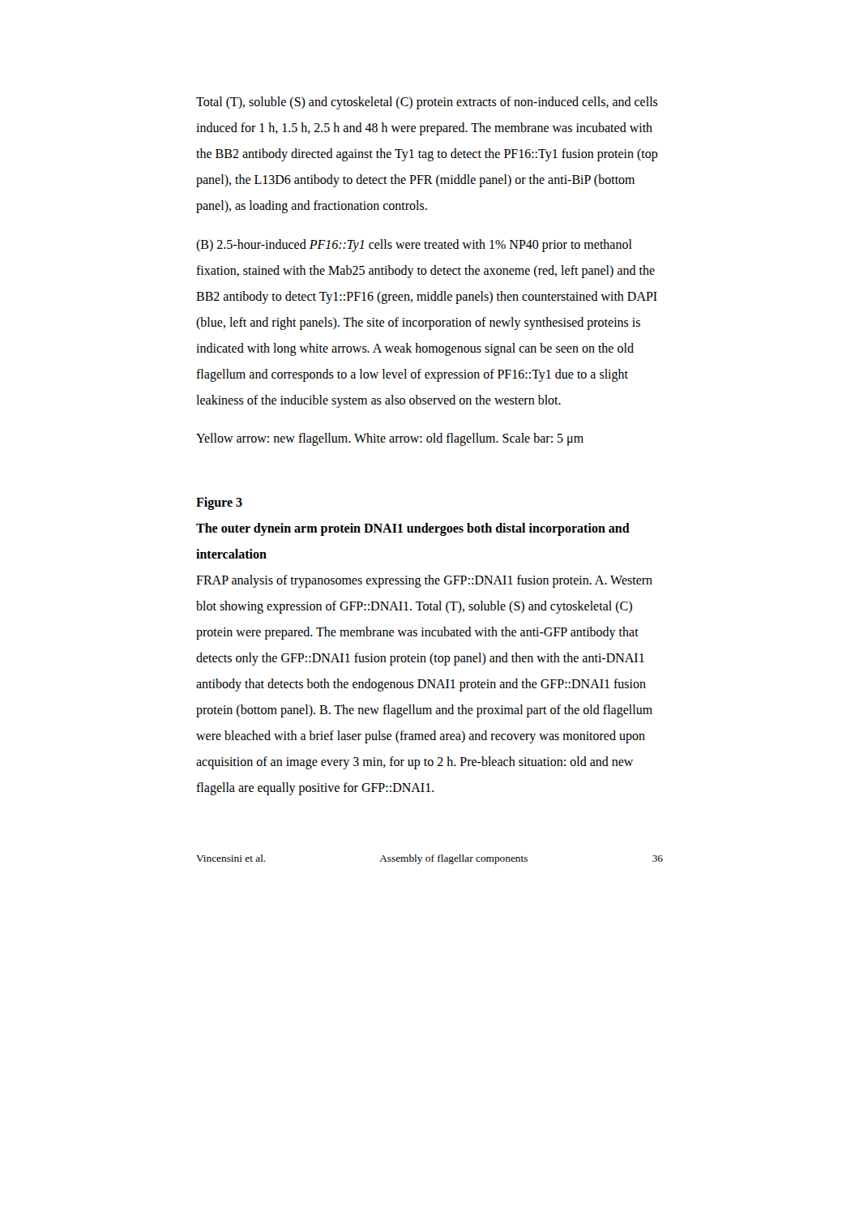Total (T), soluble (S) and cytoskeletal (C) protein extracts of non-induced cells, and cells induced for 1 h, 1.5 h, 2.5 h and 48 h were prepared. The membrane was incubated with the BB2 antibody directed against the Ty1 tag to detect the PF16::Ty1 fusion protein (top panel), the L13D6 antibody to detect the PFR (middle panel) or the anti-BiP (bottom panel), as loading and fractionation controls.
(B) 2.5-hour-induced PF16::Ty1 cells were treated with 1% NP40 prior to methanol fixation, stained with the Mab25 antibody to detect the axoneme (red, left panel) and the BB2 antibody to detect Ty1::PF16 (green, middle panels) then counterstained with DAPI (blue, left and right panels). The site of incorporation of newly synthesised proteins is indicated with long white arrows. A weak homogenous signal can be seen on the old flagellum and corresponds to a low level of expression of PF16::Ty1 due to a slight leakiness of the inducible system as also observed on the western blot.
Yellow arrow: new flagellum. White arrow: old flagellum. Scale bar: 5 μm
Figure 3
The outer dynein arm protein DNAI1 undergoes both distal incorporation and intercalation
FRAP analysis of trypanosomes expressing the GFP::DNAI1 fusion protein. A. Western blot showing expression of GFP::DNAI1. Total (T), soluble (S) and cytoskeletal (C) protein were prepared. The membrane was incubated with the anti-GFP antibody that detects only the GFP::DNAI1 fusion protein (top panel) and then with the anti-DNAI1 antibody that detects both the endogenous DNAI1 protein and the GFP::DNAI1 fusion protein (bottom panel). B. The new flagellum and the proximal part of the old flagellum were bleached with a brief laser pulse (framed area) and recovery was monitored upon acquisition of an image every 3 min, for up to 2 h. Pre-bleach situation: old and new flagella are equally positive for GFP::DNAI1.
Vincensini et al. Assembly of flagellar components 36